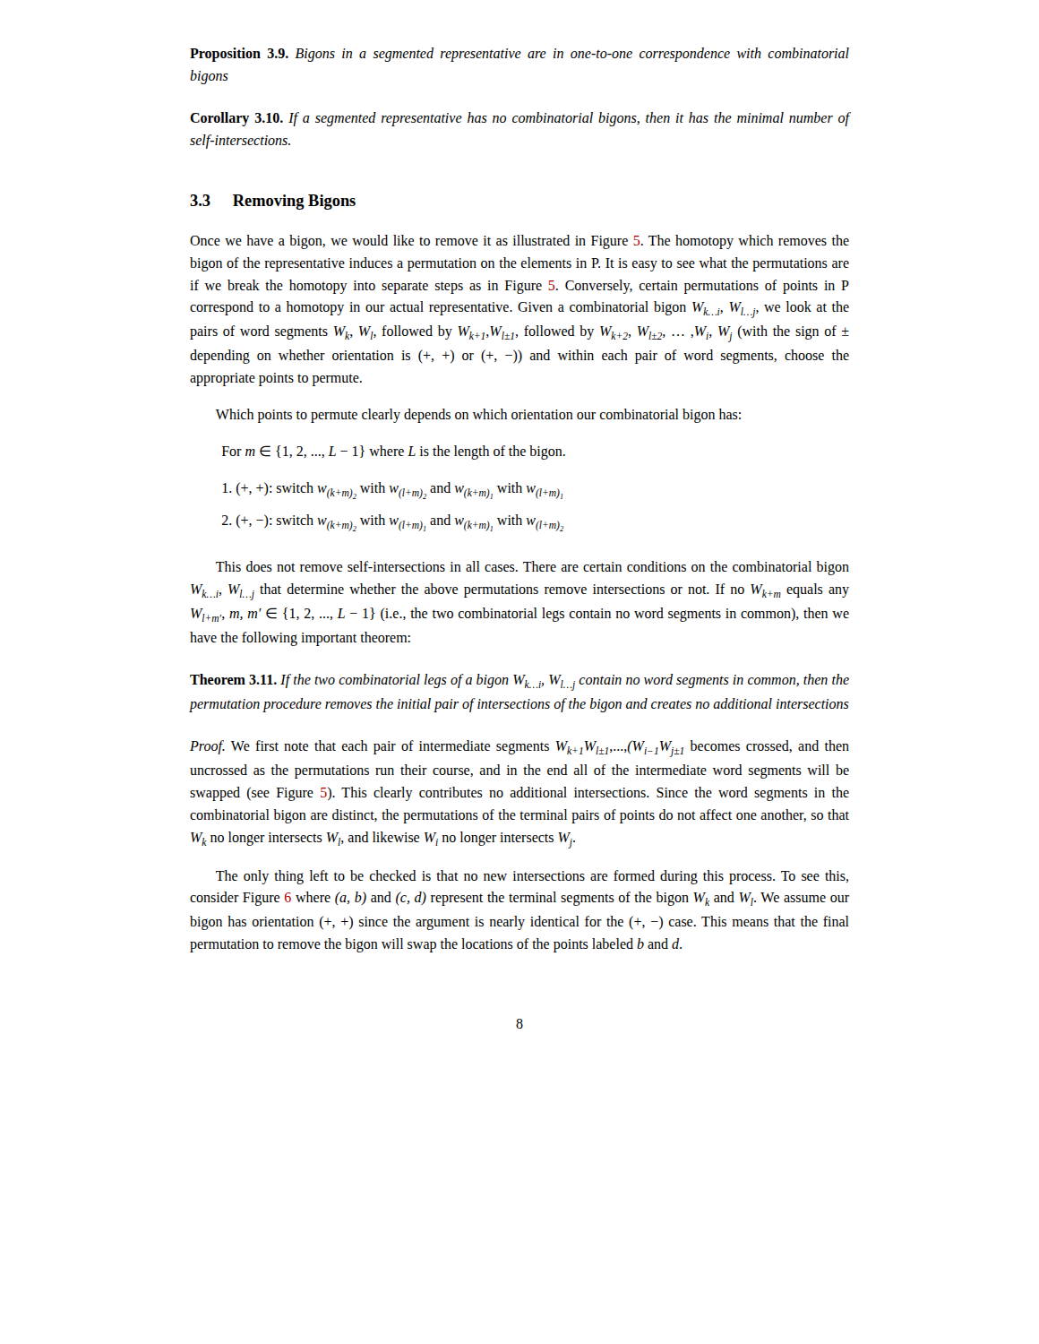Proposition 3.9. Bigons in a segmented representative are in one-to-one correspondence with combinatorial bigons
Corollary 3.10. If a segmented representative has no combinatorial bigons, then it has the minimal number of self-intersections.
3.3 Removing Bigons
Once we have a bigon, we would like to remove it as illustrated in Figure 5. The homotopy which removes the bigon of the representative induces a permutation on the elements in P. It is easy to see what the permutations are if we break the homotopy into separate steps as in Figure 5. Conversely, certain permutations of points in P correspond to a homotopy in our actual representative. Given a combinatorial bigon Wk…i, Wl…j, we look at the pairs of word segments Wk, Wl, followed by Wk+1,Wl±1, followed by Wk+2, Wl±2, … ,Wi, Wj (with the sign of ± depending on whether orientation is (+, +) or (+, −)) and within each pair of word segments, choose the appropriate points to permute.
Which points to permute clearly depends on which orientation our combinatorial bigon has:
For m ∈ {1, 2, ..., L − 1} where L is the length of the bigon.
(+, +): switch w(k+m)2 with w(l+m)2 and w(k+m)1 with w(l+m)1
(+, −): switch w(k+m)2 with w(l+m)1 and w(k+m)1 with w(l+m)2
This does not remove self-intersections in all cases. There are certain conditions on the combinatorial bigon Wk…i, Wl…j that determine whether the above permutations remove intersections or not. If no Wk+m equals any Wl+m′, m, m′ ∈ {1, 2, ..., L − 1} (i.e., the two combinatorial legs contain no word segments in common), then we have the following important theorem:
Theorem 3.11. If the two combinatorial legs of a bigon Wk…i, Wl…j contain no word segments in common, then the permutation procedure removes the initial pair of intersections of the bigon and creates no additional intersections
Proof. We first note that each pair of intermediate segments Wk+1Wl±1,...,(Wi−1Wj±1 becomes crossed, and then uncrossed as the permutations run their course, and in the end all of the intermediate word segments will be swapped (see Figure 5). This clearly contributes no additional intersections. Since the word segments in the combinatorial bigon are distinct, the permutations of the terminal pairs of points do not affect one another, so that Wk no longer intersects Wl, and likewise Wi no longer intersects Wj.
The only thing left to be checked is that no new intersections are formed during this process. To see this, consider Figure 6 where (a, b) and (c, d) represent the terminal segments of the bigon Wk and Wl. We assume our bigon has orientation (+, +) since the argument is nearly identical for the (+, −) case. This means that the final permutation to remove the bigon will swap the locations of the points labeled b and d.
8